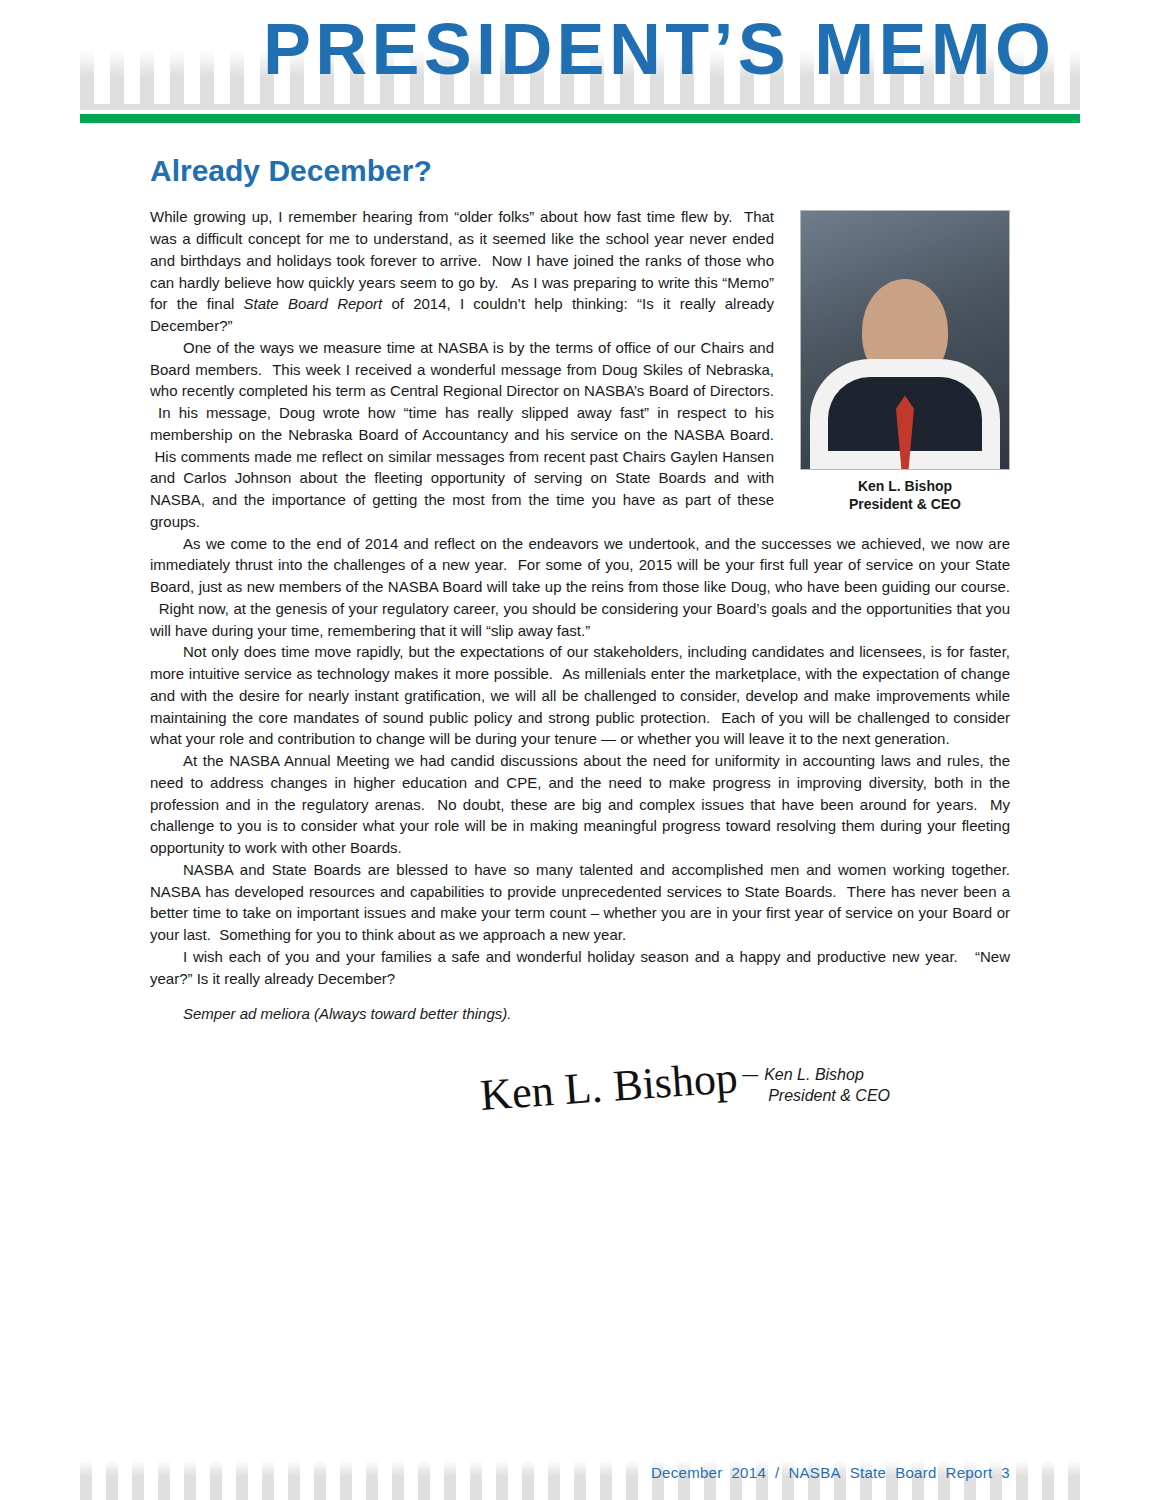PRESIDENT’S MEMO
Already December?
Ken L. Bishop
President & CEO
While growing up, I remember hearing from “older folks” about how fast time flew by. That was a difficult concept for me to understand, as it seemed like the school year never ended and birthdays and holidays took forever to arrive. Now I have joined the ranks of those who can hardly believe how quickly years seem to go by. As I was preparing to write this “Memo” for the final State Board Report of 2014, I couldn’t help thinking: “Is it really already December?”
One of the ways we measure time at NASBA is by the terms of office of our Chairs and Board members. This week I received a wonderful message from Doug Skiles of Nebraska, who recently completed his term as Central Regional Director on NASBA’s Board of Directors. In his message, Doug wrote how “time has really slipped away fast” in respect to his membership on the Nebraska Board of Accountancy and his service on the NASBA Board. His comments made me reflect on similar messages from recent past Chairs Gaylen Hansen and Carlos Johnson about the fleeting opportunity of serving on State Boards and with NASBA, and the importance of getting the most from the time you have as part of these groups.
As we come to the end of 2014 and reflect on the endeavors we undertook, and the successes we achieved, we now are immediately thrust into the challenges of a new year. For some of you, 2015 will be your first full year of service on your State Board, just as new members of the NASBA Board will take up the reins from those like Doug, who have been guiding our course. Right now, at the genesis of your regulatory career, you should be considering your Board’s goals and the opportunities that you will have during your time, remembering that it will “slip away fast.”
Not only does time move rapidly, but the expectations of our stakeholders, including candidates and licensees, is for faster, more intuitive service as technology makes it more possible. As millenials enter the marketplace, with the expectation of change and with the desire for nearly instant gratification, we will all be challenged to consider, develop and make improvements while maintaining the core mandates of sound public policy and strong public protection. Each of you will be challenged to consider what your role and contribution to change will be during your tenure — or whether you will leave it to the next generation.
At the NASBA Annual Meeting we had candid discussions about the need for uniformity in accounting laws and rules, the need to address changes in higher education and CPE, and the need to make progress in improving diversity, both in the profession and in the regulatory arenas. No doubt, these are big and complex issues that have been around for years. My challenge to you is to consider what your role will be in making meaningful progress toward resolving them during your fleeting opportunity to work with other Boards.
NASBA and State Boards are blessed to have so many talented and accomplished men and women working together. NASBA has developed resources and capabilities to provide unprecedented services to State Boards. There has never been a better time to take on important issues and make your term count – whether you are in your first year of service on your Board or your last. Something for you to think about as we approach a new year.
I wish each of you and your families a safe and wonderful holiday season and a happy and productive new year. “New year?” Is it really already December?
Semper ad meliora (Always toward better things).
Ken L. Bishop
—Ken L. Bishop President & CEO
December 2014 / NASBA State Board Report 3